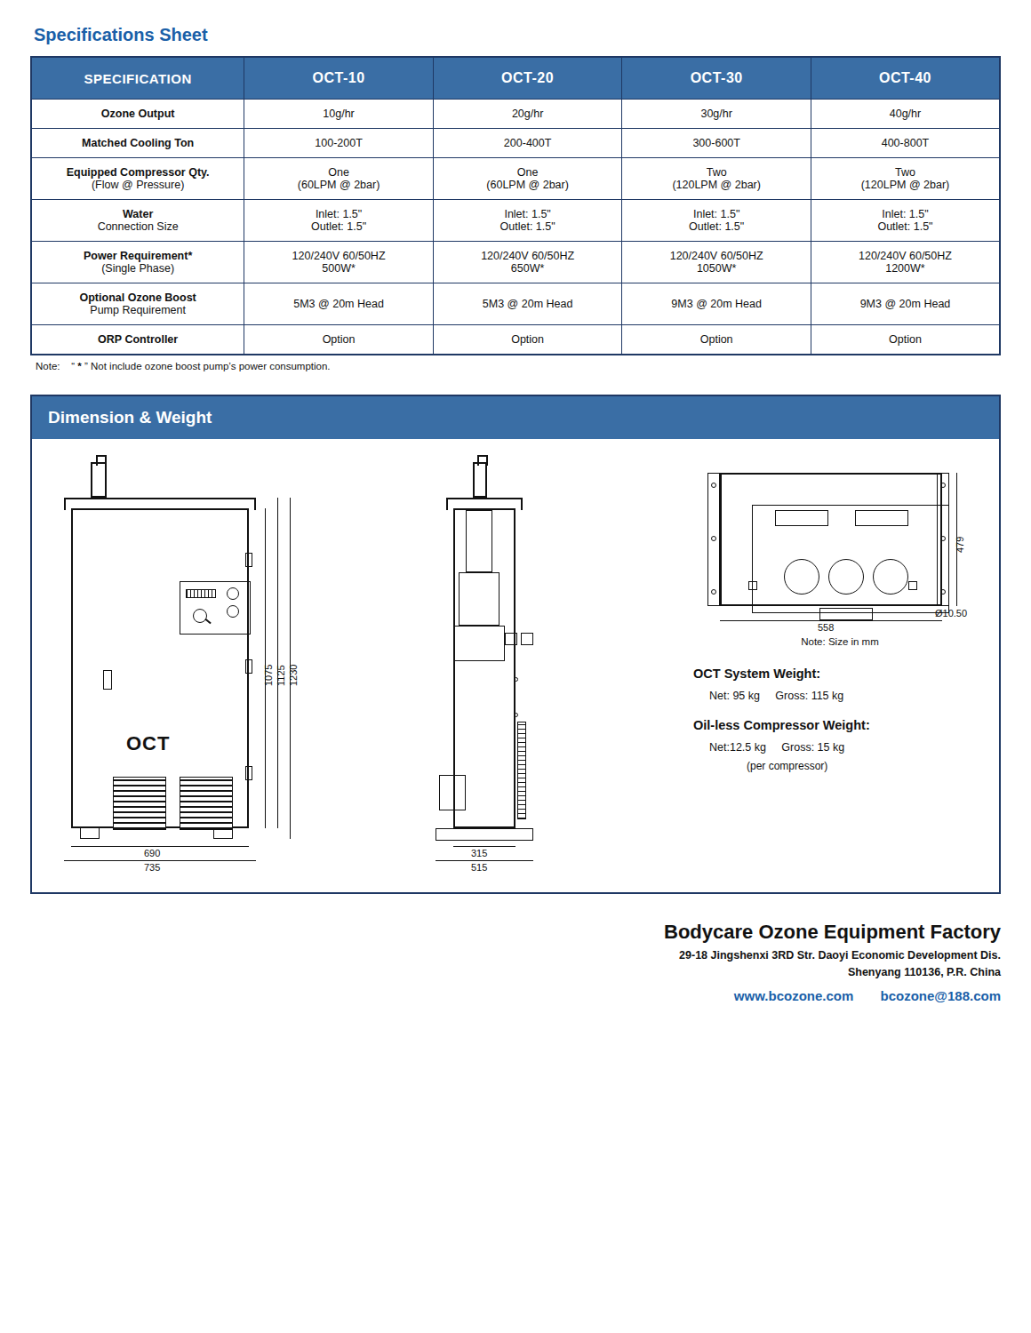Specifications Sheet
| SPECIFICATION | OCT-10 | OCT-20 | OCT-30 | OCT-40 |
| --- | --- | --- | --- | --- |
| Ozone Output | 10g/hr | 20g/hr | 30g/hr | 40g/hr |
| Matched Cooling Ton | 100-200T | 200-400T | 300-600T | 400-800T |
| Equipped Compressor Qty. (Flow @ Pressure) | One (60LPM @ 2bar) | One (60LPM @ 2bar) | Two (120LPM @ 2bar) | Two (120LPM @ 2bar) |
| Water Connection Size | Inlet: 1.5" Outlet: 1.5" | Inlet: 1.5" Outlet: 1.5" | Inlet: 1.5" Outlet: 1.5" | Inlet: 1.5" Outlet: 1.5" |
| Power Requirement* (Single Phase) | 120/240V 60/50HZ 500W* | 120/240V 60/50HZ 650W* | 120/240V 60/50HZ 1050W* | 120/240V 60/50HZ 1200W* |
| Optional Ozone Boost Pump Requirement | 5M3 @ 20m Head | 5M3 @ 20m Head | 9M3 @ 20m Head | 9M3 @ 20m Head |
| ORP Controller | Option | Option | Option | Option |
Note: “ * ” Not include ozone boost pump’s power consumption.
Dimension & Weight
OCT
1075
1125
1230
690
735
315
515
479
558
Ø10.50
Note: Size in mm
OCT System Weight:
Net: 95 kg Gross: 115 kg
Oil-less Compressor Weight:
Net:12.5 kg Gross: 15 kg
(per compressor)
Bodycare Ozone Equipment Factory
29-18 Jingshenxi 3RD Str. Daoyi Economic Development Dis.
Shenyang 110136, P.R. China
www.bcozone.com bcozone@188.com